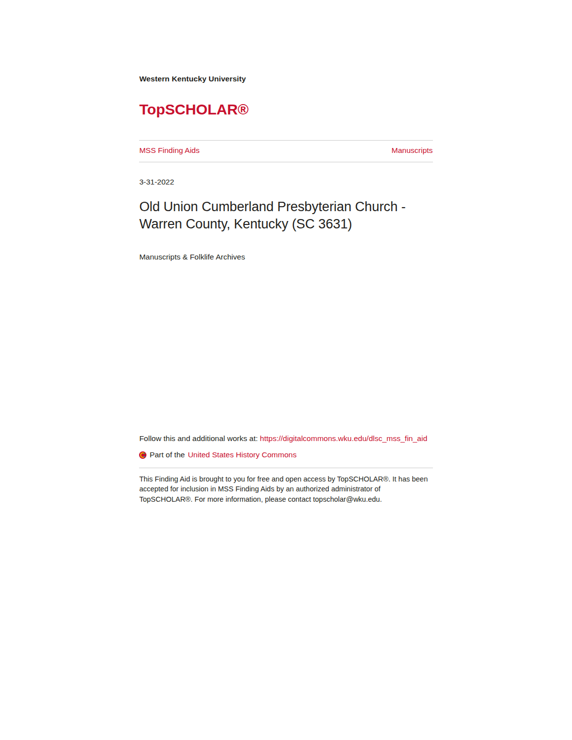Western Kentucky University
TopSCHOLAR®
MSS Finding Aids Manuscripts
3-31-2022
Old Union Cumberland Presbyterian Church - Warren County, Kentucky (SC 3631)
Manuscripts & Folklife Archives
Follow this and additional works at: https://digitalcommons.wku.edu/dlsc_mss_fin_aid
Part of the United States History Commons
This Finding Aid is brought to you for free and open access by TopSCHOLAR®. It has been accepted for inclusion in MSS Finding Aids by an authorized administrator of TopSCHOLAR®. For more information, please contact topscholar@wku.edu.